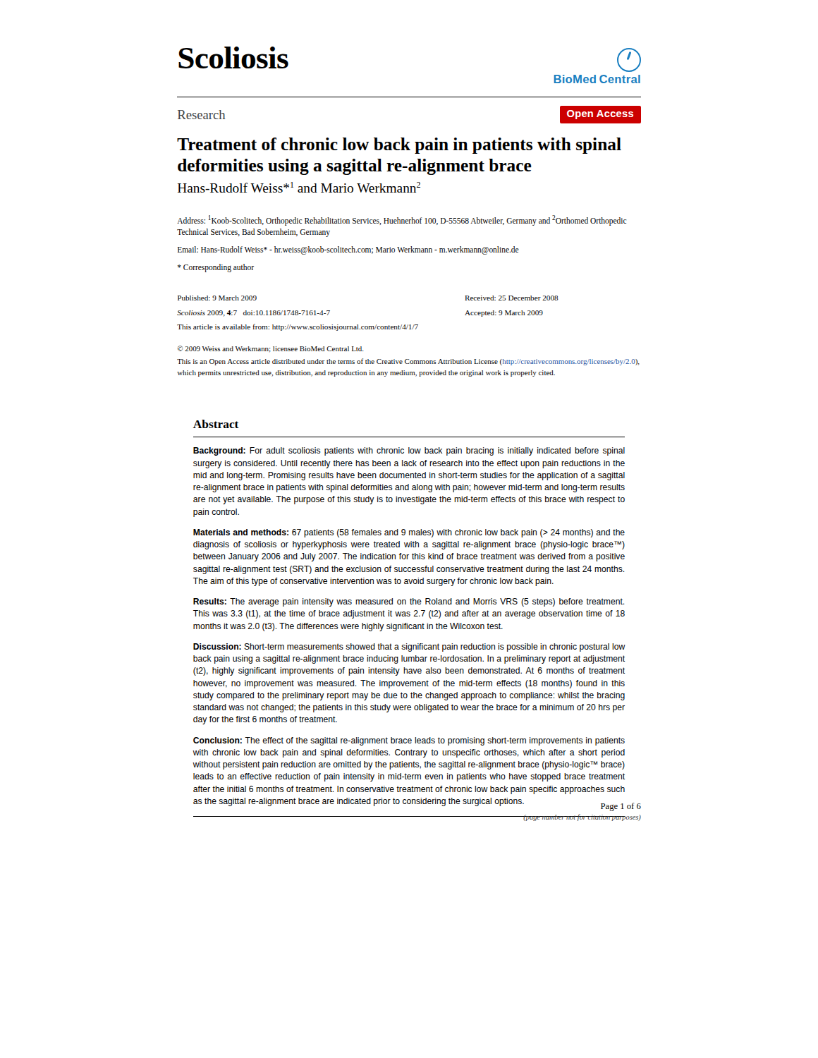Scoliosis
BioMed Central
Research
Open Access
Treatment of chronic low back pain in patients with spinal deformities using a sagittal re-alignment brace
Hans-Rudolf Weiss*1 and Mario Werkmann2
Address: 1Koob-Scolitech, Orthopedic Rehabilitation Services, Huehnerhof 100, D-55568 Abtweiler, Germany and 2Orthomed Orthopedic Technical Services, Bad Sobernheim, Germany
Email: Hans-Rudolf Weiss* - hr.weiss@koob-scolitech.com; Mario Werkmann - m.werkmann@online.de
* Corresponding author
Published: 9 March 2009
Scoliosis 2009, 4:7 doi:10.1186/1748-7161-4-7
This article is available from: http://www.scoliosisjournal.com/content/4/1/7
Received: 25 December 2008
Accepted: 9 March 2009
© 2009 Weiss and Werkmann; licensee BioMed Central Ltd.
This is an Open Access article distributed under the terms of the Creative Commons Attribution License (http://creativecommons.org/licenses/by/2.0), which permits unrestricted use, distribution, and reproduction in any medium, provided the original work is properly cited.
Abstract
Background: For adult scoliosis patients with chronic low back pain bracing is initially indicated before spinal surgery is considered. Until recently there has been a lack of research into the effect upon pain reductions in the mid and long-term. Promising results have been documented in short-term studies for the application of a sagittal re-alignment brace in patients with spinal deformities and along with pain; however mid-term and long-term results are not yet available. The purpose of this study is to investigate the mid-term effects of this brace with respect to pain control.
Materials and methods: 67 patients (58 females and 9 males) with chronic low back pain (> 24 months) and the diagnosis of scoliosis or hyperkyphosis were treated with a sagittal re-alignment brace (physio-logic brace™) between January 2006 and July 2007. The indication for this kind of brace treatment was derived from a positive sagittal re-alignment test (SRT) and the exclusion of successful conservative treatment during the last 24 months. The aim of this type of conservative intervention was to avoid surgery for chronic low back pain.
Results: The average pain intensity was measured on the Roland and Morris VRS (5 steps) before treatment. This was 3.3 (t1), at the time of brace adjustment it was 2.7 (t2) and after at an average observation time of 18 months it was 2.0 (t3). The differences were highly significant in the Wilcoxon test.
Discussion: Short-term measurements showed that a significant pain reduction is possible in chronic postural low back pain using a sagittal re-alignment brace inducing lumbar re-lordosation. In a preliminary report at adjustment (t2), highly significant improvements of pain intensity have also been demonstrated. At 6 months of treatment however, no improvement was measured. The improvement of the mid-term effects (18 months) found in this study compared to the preliminary report may be due to the changed approach to compliance: whilst the bracing standard was not changed; the patients in this study were obligated to wear the brace for a minimum of 20 hrs per day for the first 6 months of treatment.
Conclusion: The effect of the sagittal re-alignment brace leads to promising short-term improvements in patients with chronic low back pain and spinal deformities. Contrary to unspecific orthoses, which after a short period without persistent pain reduction are omitted by the patients, the sagittal re-alignment brace (physio-logic™ brace) leads to an effective reduction of pain intensity in mid-term even in patients who have stopped brace treatment after the initial 6 months of treatment. In conservative treatment of chronic low back pain specific approaches such as the sagittal re-alignment brace are indicated prior to considering the surgical options.
Page 1 of 6
(page number not for citation purposes)